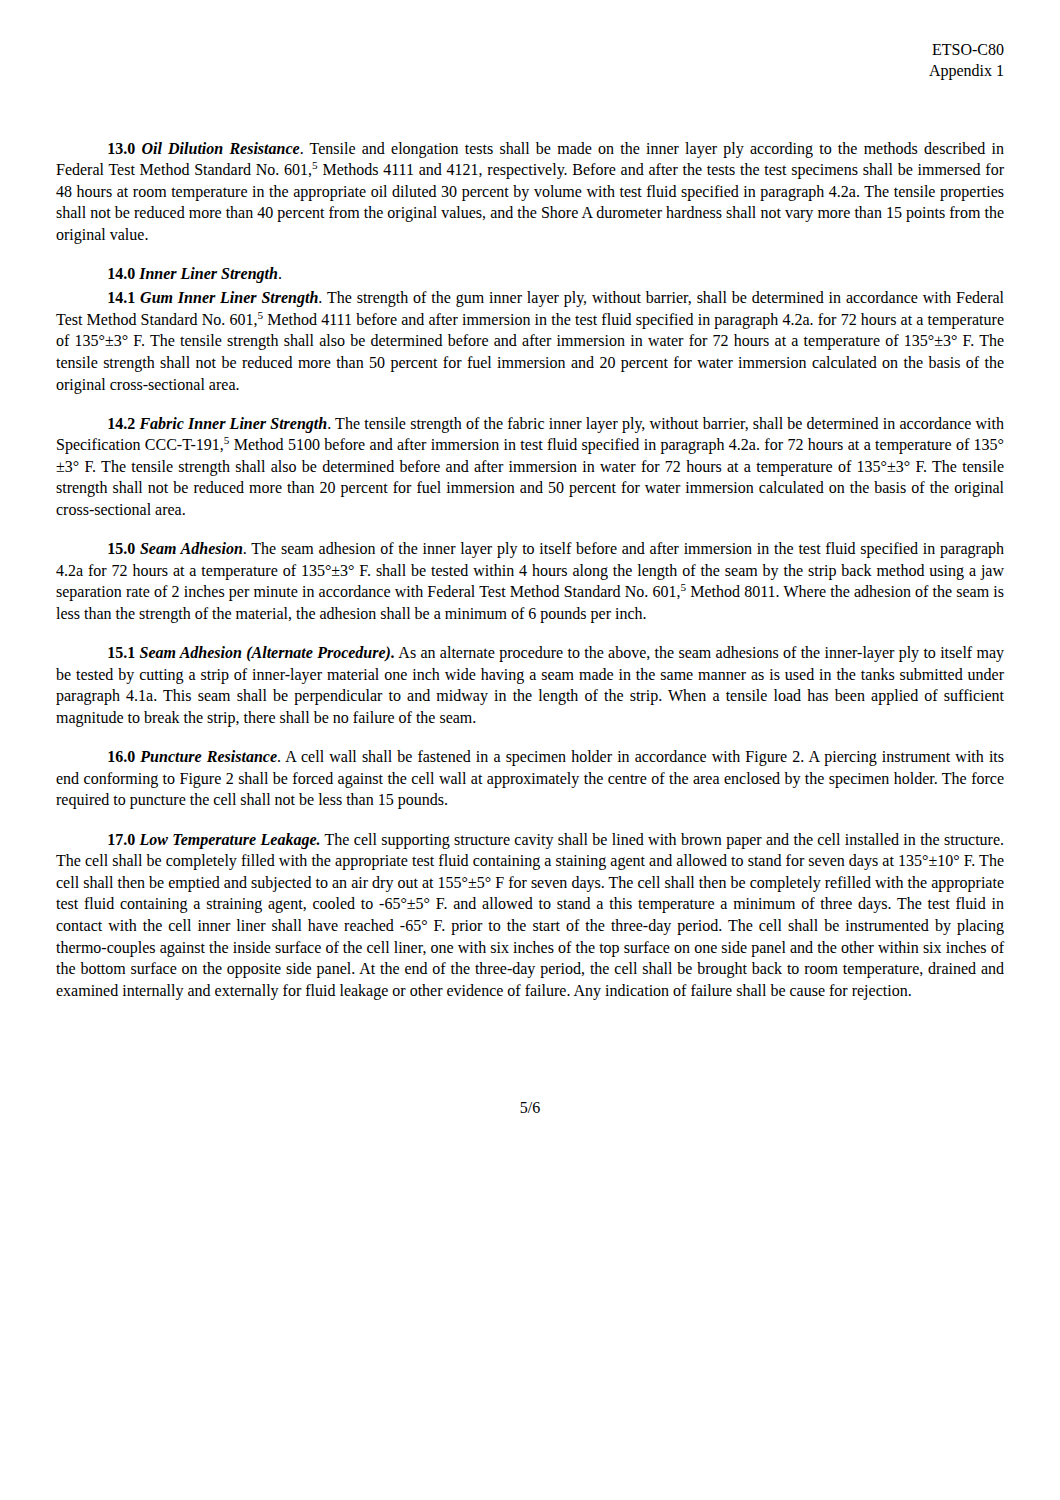ETSO-C80
Appendix 1
13.0 Oil Dilution Resistance. Tensile and elongation tests shall be made on the inner layer ply according to the methods described in Federal Test Method Standard No. 601,5 Methods 4111 and 4121, respectively. Before and after the tests the test specimens shall be immersed for 48 hours at room temperature in the appropriate oil diluted 30 percent by volume with test fluid specified in paragraph 4.2a. The tensile properties shall not be reduced more than 40 percent from the original values, and the Shore A durometer hardness shall not vary more than 15 points from the original value.
14.0 Inner Liner Strength.
14.1 Gum Inner Liner Strength. The strength of the gum inner layer ply, without barrier, shall be determined in accordance with Federal Test Method Standard No. 601,5 Method 4111 before and after immersion in the test fluid specified in paragraph 4.2a. for 72 hours at a temperature of 135°±3° F. The tensile strength shall also be determined before and after immersion in water for 72 hours at a temperature of 135°±3° F. The tensile strength shall not be reduced more than 50 percent for fuel immersion and 20 percent for water immersion calculated on the basis of the original cross-sectional area.
14.2 Fabric Inner Liner Strength. The tensile strength of the fabric inner layer ply, without barrier, shall be determined in accordance with Specification CCC-T-191,5 Method 5100 before and after immersion in test fluid specified in paragraph 4.2a. for 72 hours at a temperature of 135°±3° F. The tensile strength shall also be determined before and after immersion in water for 72 hours at a temperature of 135°±3° F. The tensile strength shall not be reduced more than 20 percent for fuel immersion and 50 percent for water immersion calculated on the basis of the original cross-sectional area.
15.0 Seam Adhesion. The seam adhesion of the inner layer ply to itself before and after immersion in the test fluid specified in paragraph 4.2a for 72 hours at a temperature of 135°±3° F. shall be tested within 4 hours along the length of the seam by the strip back method using a jaw separation rate of 2 inches per minute in accordance with Federal Test Method Standard No. 601,5 Method 8011. Where the adhesion of the seam is less than the strength of the material, the adhesion shall be a minimum of 6 pounds per inch.
15.1 Seam Adhesion (Alternate Procedure). As an alternate procedure to the above, the seam adhesions of the inner-layer ply to itself may be tested by cutting a strip of inner-layer material one inch wide having a seam made in the same manner as is used in the tanks submitted under paragraph 4.1a. This seam shall be perpendicular to and midway in the length of the strip. When a tensile load has been applied of sufficient magnitude to break the strip, there shall be no failure of the seam.
16.0 Puncture Resistance. A cell wall shall be fastened in a specimen holder in accordance with Figure 2. A piercing instrument with its end conforming to Figure 2 shall be forced against the cell wall at approximately the centre of the area enclosed by the specimen holder. The force required to puncture the cell shall not be less than 15 pounds.
17.0 Low Temperature Leakage. The cell supporting structure cavity shall be lined with brown paper and the cell installed in the structure. The cell shall be completely filled with the appropriate test fluid containing a staining agent and allowed to stand for seven days at 135°±10° F. The cell shall then be emptied and subjected to an air dry out at 155°±5° F for seven days. The cell shall then be completely refilled with the appropriate test fluid containing a straining agent, cooled to -65°±5° F. and allowed to stand a this temperature a minimum of three days. The test fluid in contact with the cell inner liner shall have reached -65° F. prior to the start of the three-day period. The cell shall be instrumented by placing thermo-couples against the inside surface of the cell liner, one with six inches of the top surface on one side panel and the other within six inches of the bottom surface on the opposite side panel. At the end of the three-day period, the cell shall be brought back to room temperature, drained and examined internally and externally for fluid leakage or other evidence of failure. Any indication of failure shall be cause for rejection.
5/6